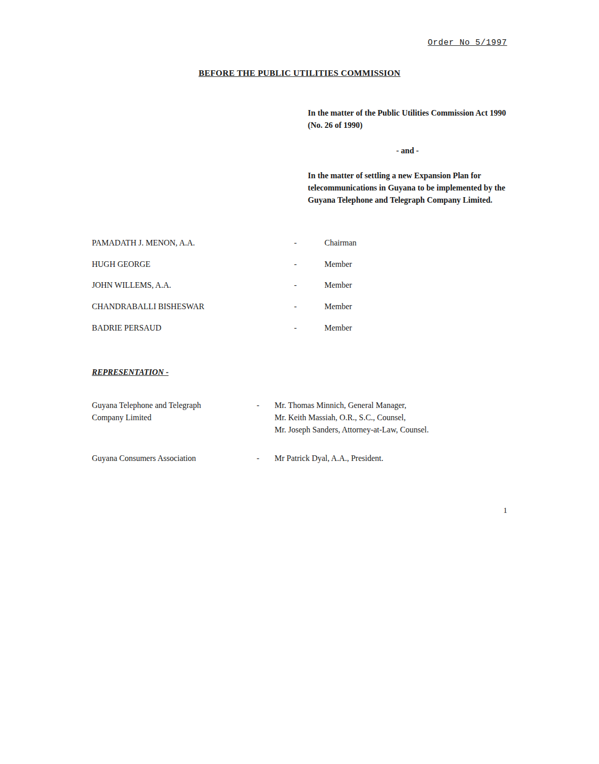Order No 5/1997
BEFORE THE PUBLIC UTILITIES COMMISSION
In the matter of the Public Utilities Commission Act 1990 (No. 26 of 1990)
- and -
In the matter of settling a new Expansion Plan for telecommunications in Guyana to be implemented by the Guyana Telephone and Telegraph Company Limited.
| PAMADATH J. MENON, A.A. | - | Chairman |
| HUGH GEORGE | - | Member |
| JOHN WILLEMS, A.A. | - | Member |
| CHANDRABALLI BISHESWAR | - | Member |
| BADRIE PERSAUD | - | Member |
REPRESENTATION -
| Guyana Telephone and Telegraph Company Limited | - | Mr. Thomas Minnich, General Manager, Mr. Keith Massiah, O.R., S.C., Counsel, Mr. Joseph Sanders, Attorney-at-Law, Counsel. |
| Guyana Consumers Association | - | Mr Patrick Dyal, A.A., President. |
1